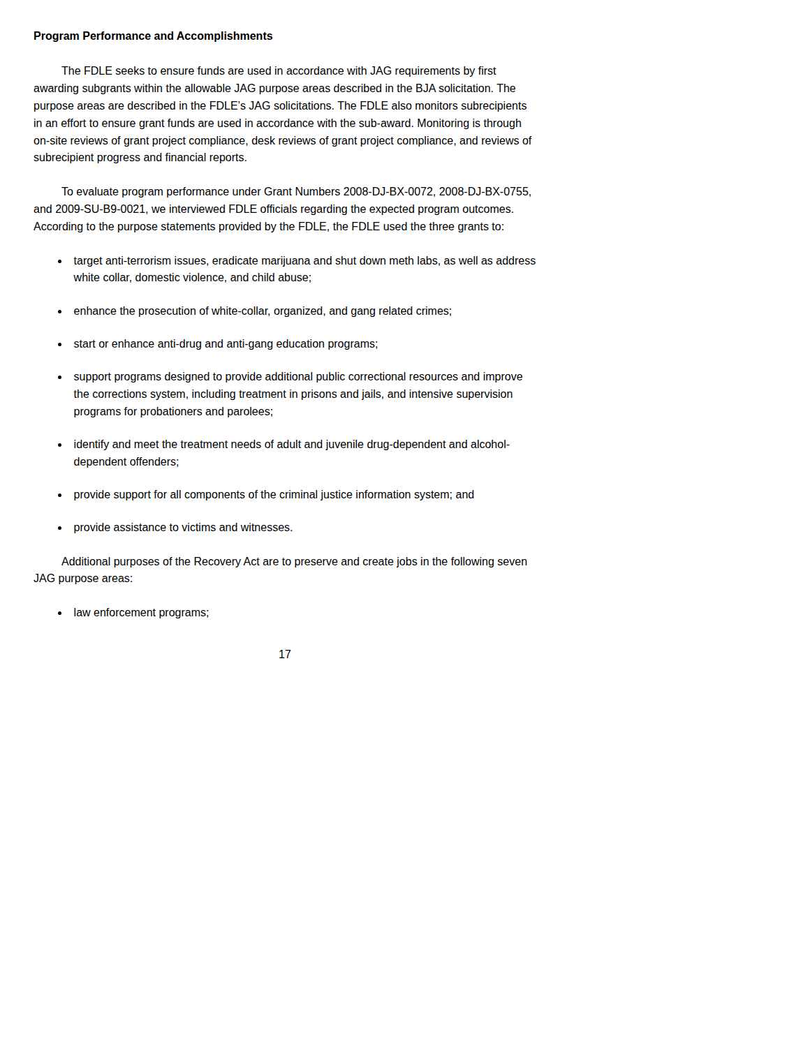Program Performance and Accomplishments
The FDLE seeks to ensure funds are used in accordance with JAG requirements by first awarding subgrants within the allowable JAG purpose areas described in the BJA solicitation. The purpose areas are described in the FDLE’s JAG solicitations. The FDLE also monitors subrecipients in an effort to ensure grant funds are used in accordance with the sub-award. Monitoring is through on-site reviews of grant project compliance, desk reviews of grant project compliance, and reviews of subrecipient progress and financial reports.
To evaluate program performance under Grant Numbers 2008-DJ-BX-0072, 2008-DJ-BX-0755, and 2009-SU-B9-0021, we interviewed FDLE officials regarding the expected program outcomes. According to the purpose statements provided by the FDLE, the FDLE used the three grants to:
target anti-terrorism issues, eradicate marijuana and shut down meth labs, as well as address white collar, domestic violence, and child abuse;
enhance the prosecution of white-collar, organized, and gang related crimes;
start or enhance anti-drug and anti-gang education programs;
support programs designed to provide additional public correctional resources and improve the corrections system, including treatment in prisons and jails, and intensive supervision programs for probationers and parolees;
identify and meet the treatment needs of adult and juvenile drug-dependent and alcohol-dependent offenders;
provide support for all components of the criminal justice information system; and
provide assistance to victims and witnesses.
Additional purposes of the Recovery Act are to preserve and create jobs in the following seven JAG purpose areas:
law enforcement programs;
17